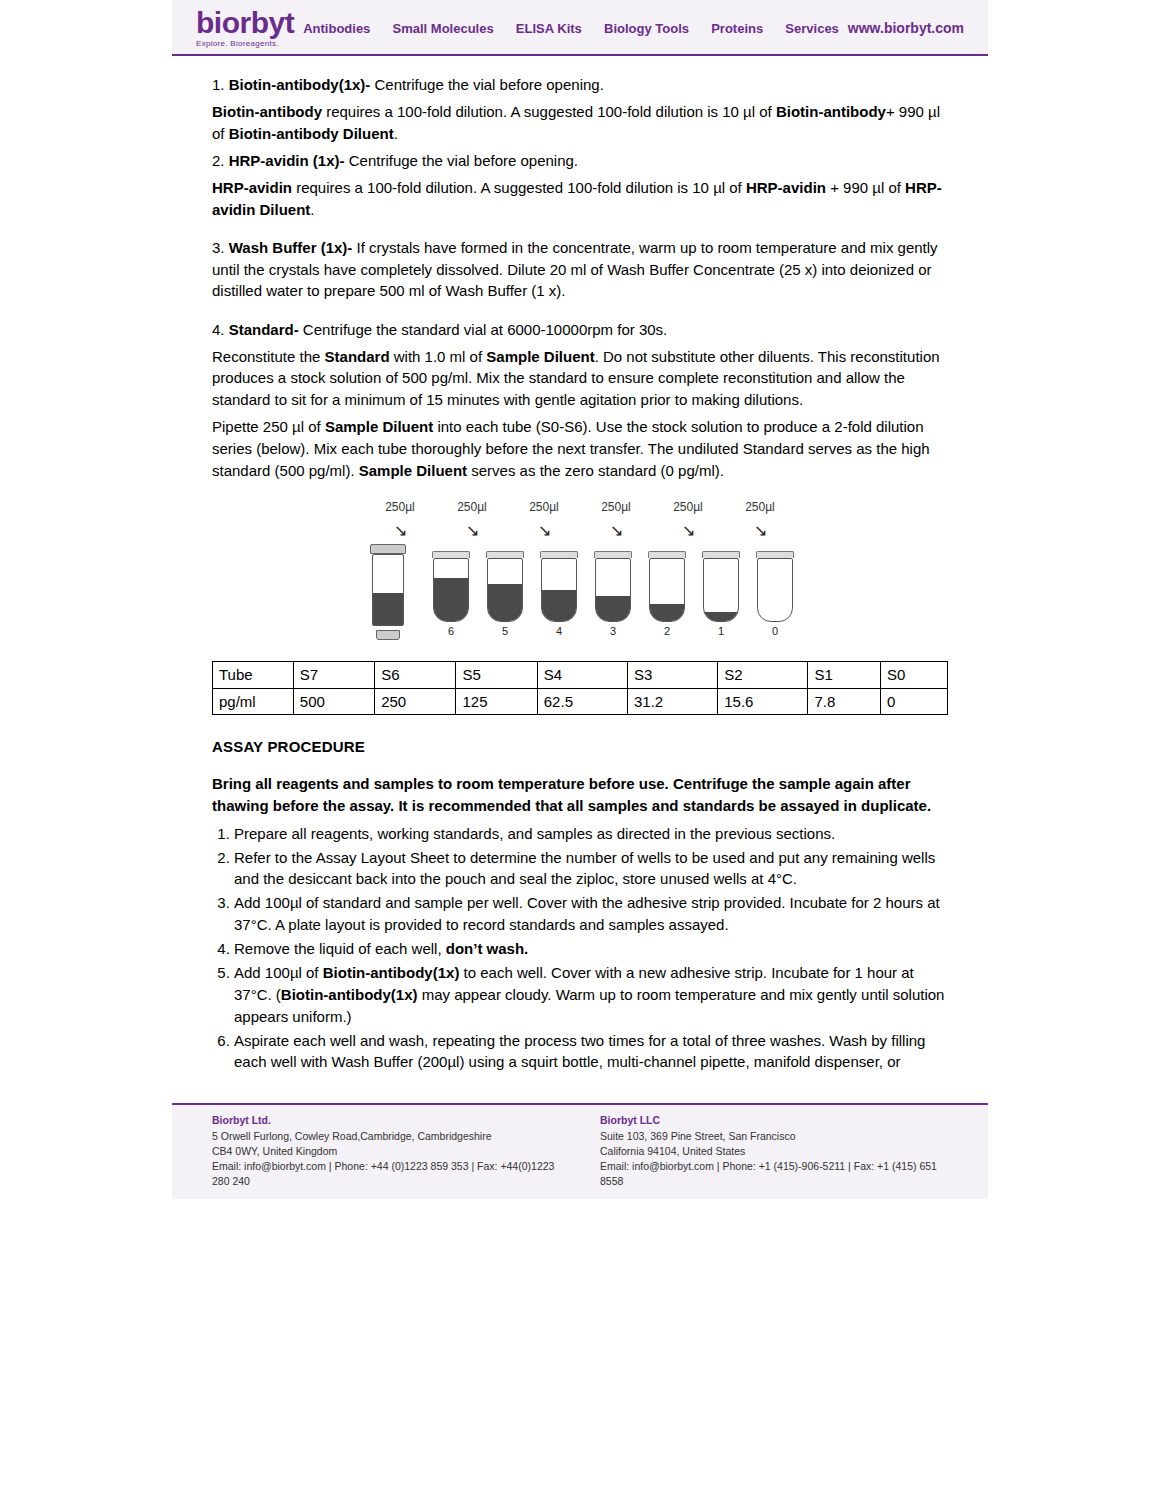bio rbyt
Explore. Bioreagents.
Antibodies Small Molecules ELISA Kits Biology Tools Proteins Services
www.biorbyt.com
1. Biotin-antibody(1x)- Centrifuge the vial before opening.
Biotin-antibody requires a 100-fold dilution. A suggested 100-fold dilution is 10 µl of Biotin-antibody+ 990 µl of Biotin-antibody Diluent.
2. HRP-avidin (1x)- Centrifuge the vial before opening.
HRP-avidin requires a 100-fold dilution. A suggested 100-fold dilution is 10 µl of HRP-avidin + 990 µl of HRP-avidin Diluent.
3. Wash Buffer (1x)- If crystals have formed in the concentrate, warm up to room temperature and mix gently until the crystals have completely dissolved. Dilute 20 ml of Wash Buffer Concentrate (25 x) into deionized or distilled water to prepare 500 ml of Wash Buffer (1 x).
4. Standard- Centrifuge the standard vial at 6000-10000rpm for 30s.
Reconstitute the Standard with 1.0 ml of Sample Diluent. Do not substitute other diluents. This reconstitution produces a stock solution of 500 pg/ml. Mix the standard to ensure complete reconstitution and allow the standard to sit for a minimum of 15 minutes with gentle agitation prior to making dilutions.
Pipette 250 µl of Sample Diluent into each tube (S0-S6). Use the stock solution to produce a 2-fold dilution series (below). Mix each tube thoroughly before the next transfer. The undiluted Standard serves as the high standard (500 pg/ml). Sample Diluent serves as the zero standard (0 pg/ml).
250µl 250µl 250µl 250µl 250µl 250µl
↘↘↘↘↘↘
6
5
4
3
2
1
0
| Tube | S7 | S6 | S5 | S4 | S3 | S2 | S1 | S0 |
| pg/ml | 500 | 250 | 125 | 62.5 | 31.2 | 15.6 | 7.8 | 0 |
ASSAY PROCEDURE
Bring all reagents and samples to room temperature before use. Centrifuge the sample again after thawing before the assay. It is recommended that all samples and standards be assayed in duplicate.
Prepare all reagents, working standards, and samples as directed in the previous sections.
Refer to the Assay Layout Sheet to determine the number of wells to be used and put any remaining wells and the desiccant back into the pouch and seal the ziploc, store unused wells at 4°C.
Add 100µl of standard and sample per well. Cover with the adhesive strip provided. Incubate for 2 hours at 37°C. A plate layout is provided to record standards and samples assayed.
Remove the liquid of each well, don’t wash.
Add 100µl of Biotin-antibody(1x) to each well. Cover with a new adhesive strip. Incubate for 1 hour at 37°C. (Biotin-antibody(1x) may appear cloudy. Warm up to room temperature and mix gently until solution appears uniform.)
Aspirate each well and wash, repeating the process two times for a total of three washes. Wash by filling each well with Wash Buffer (200µl) using a squirt bottle, multi-channel pipette, manifold dispenser, or
Biorbyt Ltd.
5 Orwell Furlong, Cowley Road,Cambridge, Cambridgeshire
CB4 0WY, United Kingdom
Email: info@biorbyt.com | Phone: +44 (0)1223 859 353 | Fax: +44(0)1223 280 240
Biorbyt LLC
Suite 103, 369 Pine Street, San Francisco
California 94104, United States
Email: info@biorbyt.com | Phone: +1 (415)-906-5211 | Fax: +1 (415) 651 8558